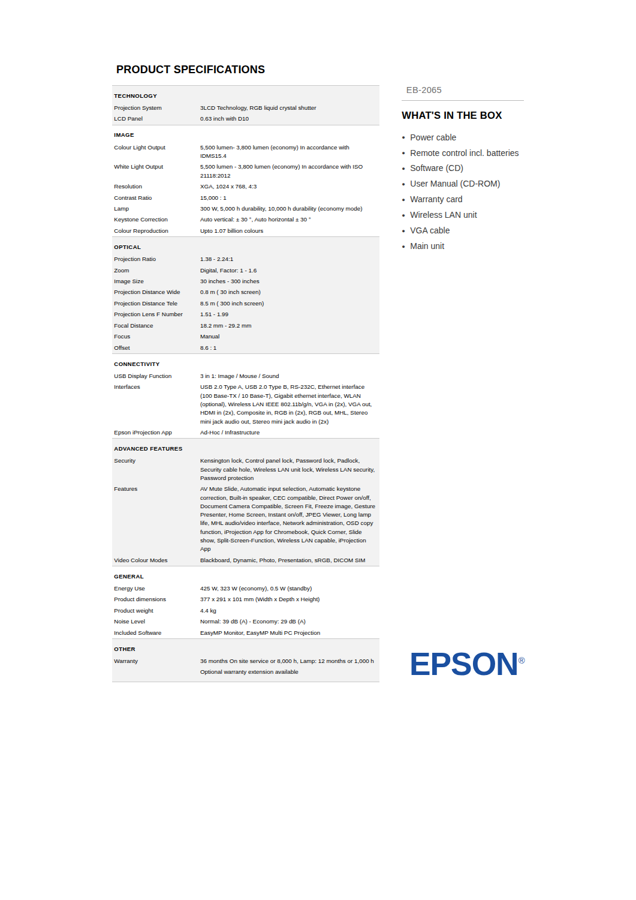PRODUCT SPECIFICATIONS
| TECHNOLOGY |
| Projection System | 3LCD Technology, RGB liquid crystal shutter |
| LCD Panel | 0.63 inch with D10 |
| IMAGE |
| Colour Light Output | 5,500 lumen- 3,800 lumen (economy) In accordance with IDMS15.4 |
| White Light Output | 5,500 lumen - 3,800 lumen (economy) In accordance with ISO 21118:2012 |
| Resolution | XGA, 1024 x 768, 4:3 |
| Contrast Ratio | 15,000 : 1 |
| Lamp | 300 W, 5,000 h durability, 10,000 h durability (economy mode) |
| Keystone Correction | Auto vertical: ± 30 °, Auto horizontal ± 30 ° |
| Colour Reproduction | Upto 1.07 billion colours |
| OPTICAL |
| Projection Ratio | 1.38 - 2.24:1 |
| Zoom | Digital, Factor: 1 - 1.6 |
| Image Size | 30 inches - 300 inches |
| Projection Distance Wide | 0.8 m ( 30 inch screen) |
| Projection Distance Tele | 8.5 m ( 300 inch screen) |
| Projection Lens F Number | 1.51 - 1.99 |
| Focal Distance | 18.2 mm - 29.2 mm |
| Focus | Manual |
| Offset | 8.6 : 1 |
| CONNECTIVITY |
| USB Display Function | 3 in 1: Image / Mouse / Sound |
| Interfaces | USB 2.0 Type A, USB 2.0 Type B, RS-232C, Ethernet interface (100 Base-TX / 10 Base-T), Gigabit ethernet interface, WLAN (optional), Wireless LAN IEEE 802.11b/g/n, VGA in (2x), VGA out, HDMI in (2x), Composite in, RGB in (2x), RGB out, MHL, Stereo mini jack audio out, Stereo mini jack audio in (2x) |
| Epson iProjection App | Ad-Hoc / Infrastructure |
| ADVANCED FEATURES |
| Security | Kensington lock, Control panel lock, Password lock, Padlock, Security cable hole, Wireless LAN unit lock, Wireless LAN security, Password protection |
| Features | AV Mute Slide, Automatic input selection, Automatic keystone correction, Built-in speaker, CEC compatible, Direct Power on/off, Document Camera Compatible, Screen Fit, Freeze image, Gesture Presenter, Home Screen, Instant on/off, JPEG Viewer, Long lamp life, MHL audio/video interface, Network administration, OSD copy function, iProjection App for Chromebook, Quick Corner, Slide show, Split-Screen-Function, Wireless LAN capable, iProjection App |
| Video Colour Modes | Blackboard, Dynamic, Photo, Presentation, sRGB, DICOM SIM |
| GENERAL |
| Energy Use | 425 W, 323 W (economy), 0.5 W (standby) |
| Product dimensions | 377 x 291 x 101 mm (Width x Depth x Height) |
| Product weight | 4.4 kg |
| Noise Level | Normal: 39 dB (A) - Economy: 29 dB (A) |
| Included Software | EasyMP Monitor, EasyMP Multi PC Projection |
| OTHER |
| Warranty | 36 months On site service or 8,000 h, Lamp: 12 months or 1,000 h |
| | Optional warranty extension available |
EB-2065
WHAT'S IN THE BOX
Power cable
Remote control incl. batteries
Software (CD)
User Manual (CD-ROM)
Warranty card
Wireless LAN unit
VGA cable
Main unit
EPSON®